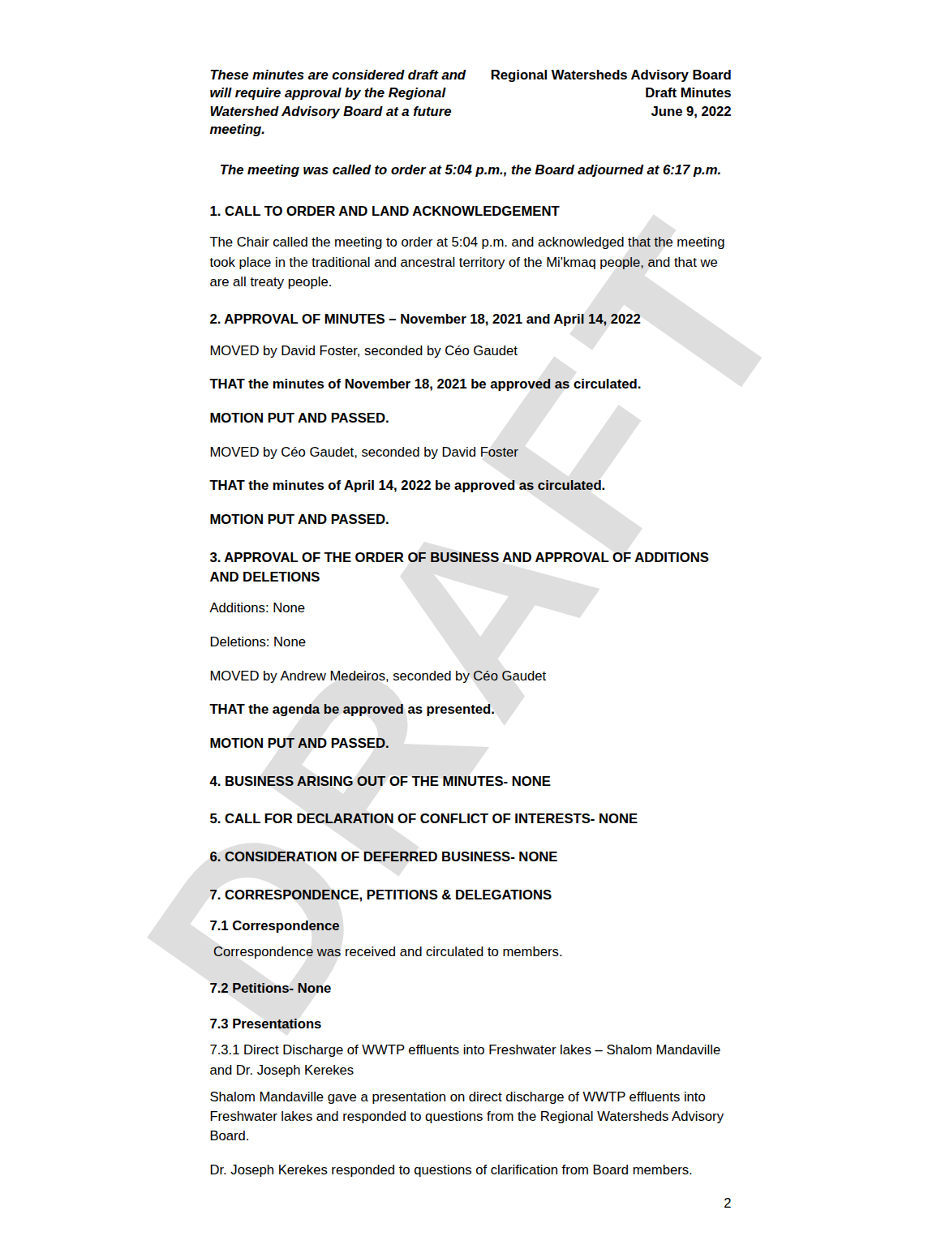DRAFT
These minutes are considered draft and will require approval by the Regional Watershed Advisory Board at a future meeting.
Regional Watersheds Advisory Board
Draft Minutes
June 9, 2022
The meeting was called to order at 5:04 p.m., the Board adjourned at 6:17 p.m.
1. CALL TO ORDER AND LAND ACKNOWLEDGEMENT
The Chair called the meeting to order at 5:04 p.m. and acknowledged that the meeting took place in the traditional and ancestral territory of the Mi'kmaq people, and that we are all treaty people.
2. APPROVAL OF MINUTES – November 18, 2021 and April 14, 2022
MOVED by David Foster, seconded by Céo Gaudet
THAT the minutes of November 18, 2021 be approved as circulated.
MOTION PUT AND PASSED.
MOVED by Céo Gaudet, seconded by David Foster
THAT the minutes of April 14, 2022 be approved as circulated.
MOTION PUT AND PASSED.
3. APPROVAL OF THE ORDER OF BUSINESS AND APPROVAL OF ADDITIONS AND DELETIONS
Additions: None
Deletions: None
MOVED by Andrew Medeiros, seconded by Céo Gaudet
THAT the agenda be approved as presented.
MOTION PUT AND PASSED.
4. BUSINESS ARISING OUT OF THE MINUTES- NONE
5. CALL FOR DECLARATION OF CONFLICT OF INTERESTS- NONE
6. CONSIDERATION OF DEFERRED BUSINESS- NONE
7. CORRESPONDENCE, PETITIONS & DELEGATIONS
7.1 Correspondence
Correspondence was received and circulated to members.
7.2 Petitions- None
7.3 Presentations
7.3.1 Direct Discharge of WWTP effluents into Freshwater lakes – Shalom Mandaville and Dr. Joseph Kerekes
Shalom Mandaville gave a presentation on direct discharge of WWTP effluents into Freshwater lakes and responded to questions from the Regional Watersheds Advisory Board.
Dr. Joseph Kerekes responded to questions of clarification from Board members.
2